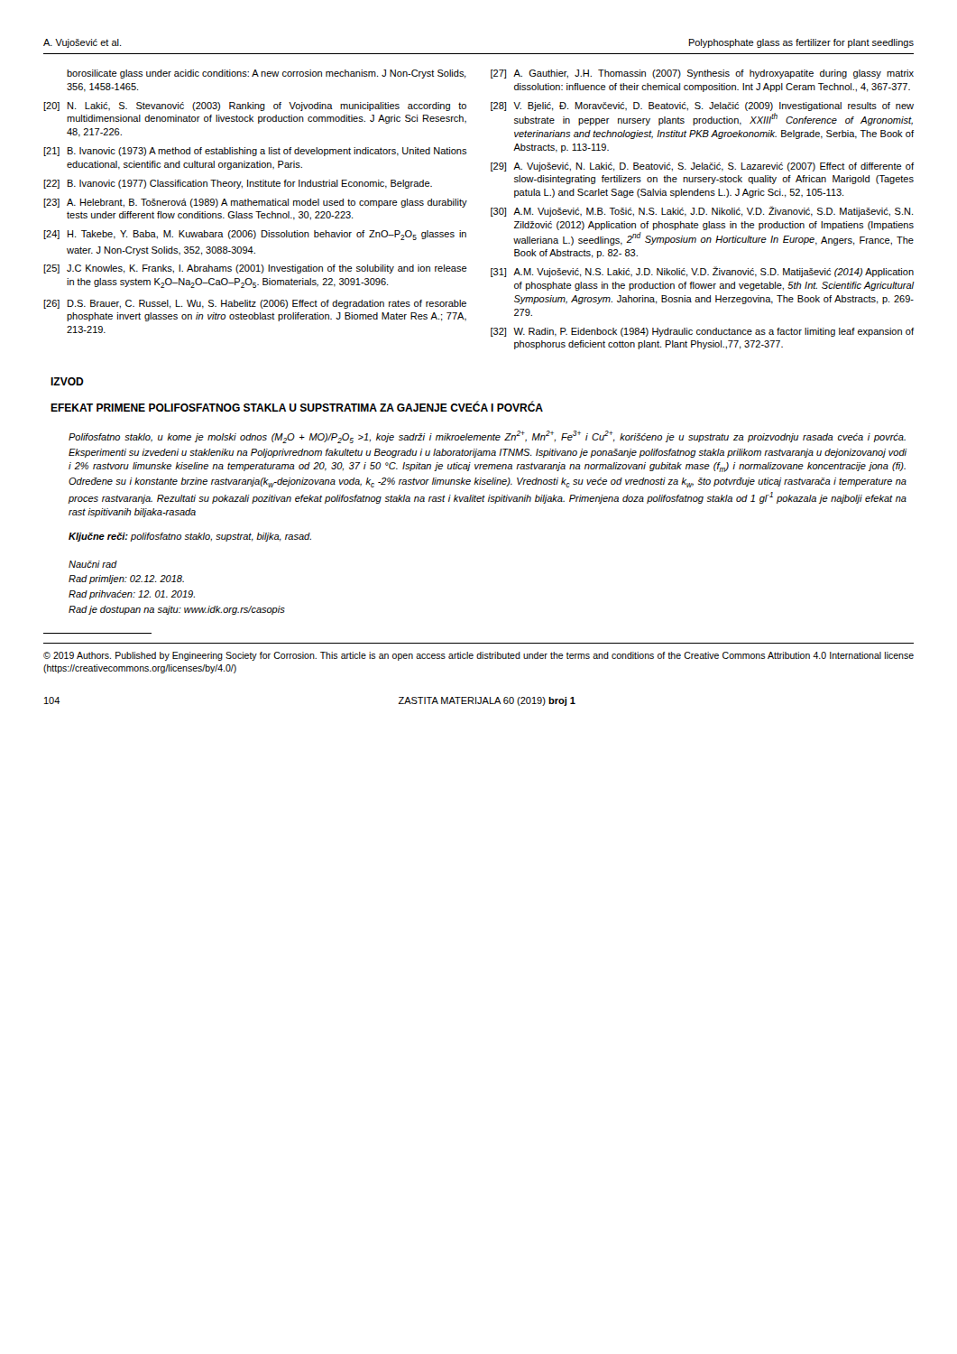A. Vujošević et al.
Polyphosphate glass as fertilizer for plant seedlings
borosilicate glass under acidic conditions: A new corrosion mechanism. J Non-Cryst Solids, 356, 1458-1465.
[20] N. Lakić, S. Stevanović (2003) Ranking of Vojvodina municipalities according to multidimensional denominator of livestock production commodities. J Agric Sci Resesrch, 48, 217-226.
[21] B. Ivanovic (1973) A method of establishing a list of development indicators, United Nations educational, scientific and cultural organization, Paris.
[22] B. Ivanovic (1977) Classification Theory, Institute for Industrial Economic, Belgrade.
[23] A. Helebrant, B. Tošnerová (1989) A mathematical model used to compare glass durability tests under different flow conditions. Glass Technol., 30, 220-223.
[24] H. Takebe, Y. Baba, M. Kuwabara (2006) Dissolution behavior of ZnO–P2O5 glasses in water. J Non-Cryst Solids, 352, 3088-3094.
[25] J.C Knowles, K. Franks, I. Abrahams (2001) Investigation of the solubility and ion release in the glass system K2O–Na2O–CaO–P2O5. Biomaterials, 22, 3091-3096.
[26] D.S. Brauer, C. Russel, L. Wu, S. Habelitz (2006) Effect of degradation rates of resorable phosphate invert glasses on in vitro osteoblast proliferation. J Biomed Mater Res A.; 77A, 213-219.
[27] A. Gauthier, J.H. Thomassin (2007) Synthesis of hydroxyapatite during glassy matrix dissolution: influence of their chemical composition. Int J Appl Ceram Technol., 4, 367-377.
[28] V. Bjelić, Đ. Moravčević, D. Beatović, S. Jelačić (2009) Investigational results of new substrate in pepper nursery plants production, XXIIIth Conference of Agronomist, veterinarians and technologiest, Institut PKB Agroekonomik. Belgrade, Serbia, The Book of Abstracts, p. 113-119.
[29] A. Vujošević, N. Lakić, D. Beatović, S. Jelačić, S. Lazarević (2007) Effect of differente of slow-disintegrating fertilizers on the nursery-stock quality of African Marigold (Tagetes patula L.) and Scarlet Sage (Salvia splendens L.). J Agric Sci., 52, 105-113.
[30] A.M. Vujošević, M.B. Tošić, N.S. Lakić, J.D. Nikolić, V.D. Živanović, S.D. Matijašević, S.N. Zildžović (2012) Application of phosphate glass in the production of Impatiens (Impatiens walleriana L.) seedlings, 2nd Symposium on Horticulture In Europe, Angers, France, The Book of Abstracts, p. 82- 83.
[31] A.M. Vujošević, N.S. Lakić, J.D. Nikolić, V.D. Živanović, S.D. Matijašević (2014) Application of phosphate glass in the production of flower and vegetable, 5th Int. Scientific Agricultural Symposium, Agrosym. Jahorina, Bosnia and Herzegovina, The Book of Abstracts, p. 269-279.
[32] W. Radin, P. Eidenbock (1984) Hydraulic conductance as a factor limiting leaf expansion of phosphorus deficient cotton plant. Plant Physiol.,77, 372-377.
IZVOD
EFEKAT PRIMENE POLIFOSFATNOG STAKLA U SUPSTRATIMA ZA GAJENJE CVEĆA I POVRĆA
Polifosfatno staklo, u kome je molski odnos (M2O + MO)/P2O5 >1, koje sadrži i mikroelemente Zn2+, Mn2+, Fe3+ i Cu2+, korišćeno je u supstratu za proizvodnju rasada cveća i povrća. Eksperimenti su izvedeni u stakleniku na Poljoprivrednom fakultetu u Beogradu i u laboratorijama ITNMS. Ispitivano je ponašanje polifosfatnog stakla prilikom rastvaranja u dejonizovanoj vodi i 2% rastvoru limunske kiseline na temperaturama od 20, 30, 37 i 50 °C. Ispitan je uticaj vremena rastvaranja na normalizovani gubitak mase (fm) i normalizovane koncentracije jona (fi). Određene su i konstante brzine rastvaranja(kw-dejonizovana voda, kc -2% rastvor limunske kiseline). Vrednosti kc su veće od vrednosti za kw, što potvrđuje uticaj rastvarača i temperature na proces rastvaranja. Rezultati su pokazali pozitivan efekat polifosfatnog stakla na rast i kvalitet ispitivanih biljaka. Primenjena doza polifosfatnog stakla od 1 gl-1 pokazala je najbolji efekat na rast ispitivanih biljaka-rasada
Ključne reči: polifosfatno staklo, supstrat, biljka, rasad.
Naučni rad
Rad primljen: 02.12. 2018.
Rad prihvaćen: 12. 01. 2019.
Rad je dostupan na sajtu: www.idk.org.rs/casopis
© 2019 Authors. Published by Engineering Society for Corrosion. This article is an open access article distributed under the terms and conditions of the Creative Commons Attribution 4.0 International license (https://creativecommons.org/licenses/by/4.0/)
104
ZASTITA MATERIJALA 60 (2019) broj 1